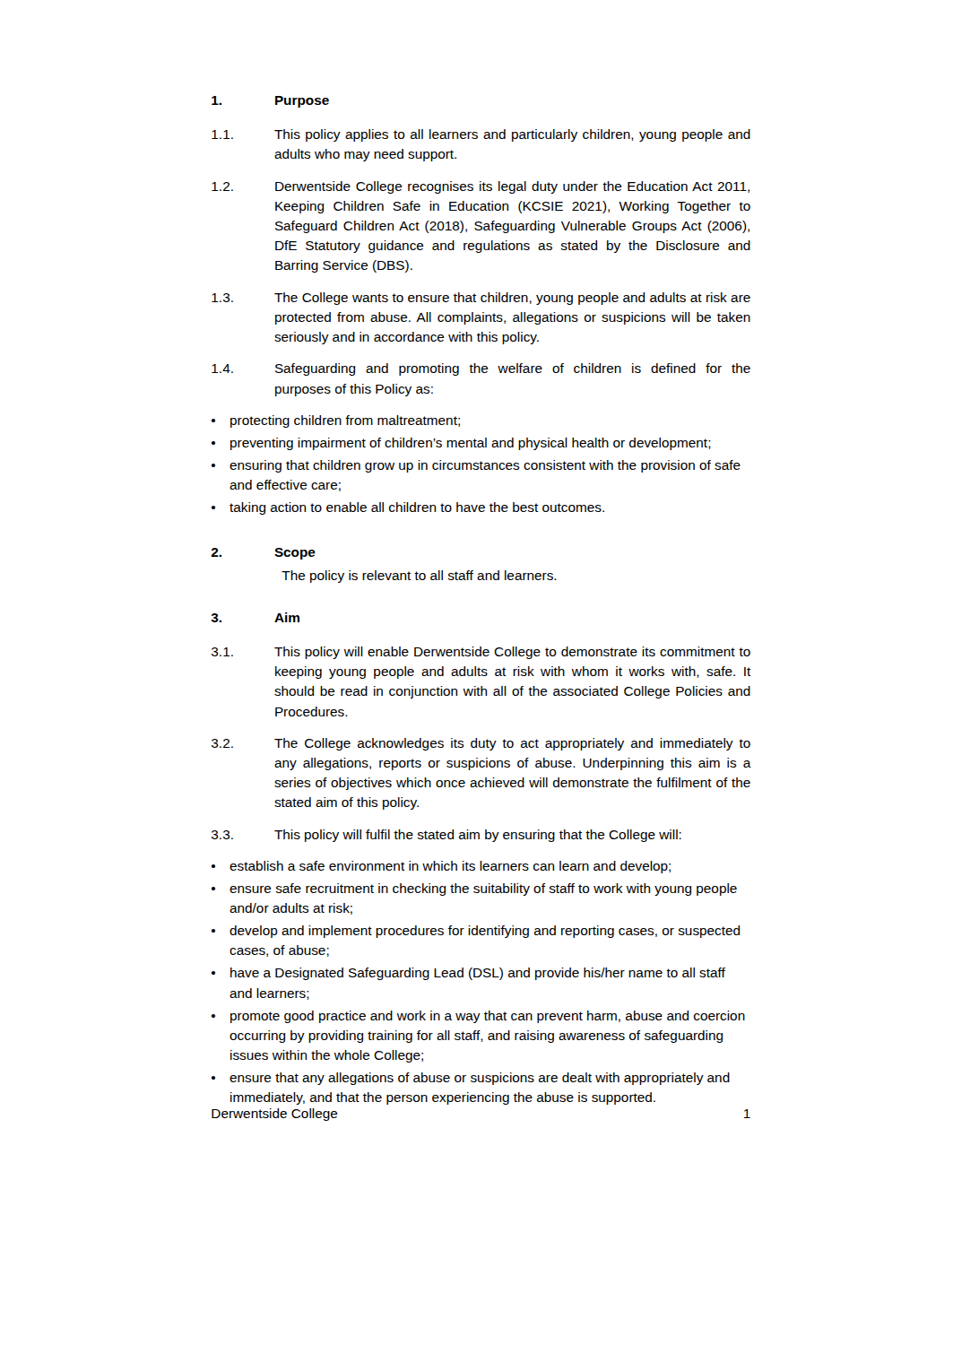1.
Purpose
1.1.
This policy applies to all learners and particularly children, young people and adults who may need support.
1.2.
Derwentside College recognises its legal duty under the Education Act 2011, Keeping Children Safe in Education (KCSIE 2021), Working Together to Safeguard Children Act (2018), Safeguarding Vulnerable Groups Act (2006), DfE Statutory guidance and regulations as stated by the Disclosure and Barring Service (DBS).
1.3.
The College wants to ensure that children, young people and adults at risk are protected from abuse. All complaints, allegations or suspicions will be taken seriously and in accordance with this policy.
1.4.
Safeguarding and promoting the welfare of children is defined for the purposes of this Policy as:
protecting children from maltreatment;
preventing impairment of children’s mental and physical health or development;
ensuring that children grow up in circumstances consistent with the provision of safe and effective care;
taking action to enable all children to have the best outcomes.
2.
Scope
The policy is relevant to all staff and learners.
3.
Aim
3.1.
This policy will enable Derwentside College to demonstrate its commitment to keeping young people and adults at risk with whom it works with, safe. It should be read in conjunction with all of the associated College Policies and Procedures.
3.2.
The College acknowledges its duty to act appropriately and immediately to any allegations, reports or suspicions of abuse. Underpinning this aim is a series of objectives which once achieved will demonstrate the fulfilment of the stated aim of this policy.
3.3.
This policy will fulfil the stated aim by ensuring that the College will:
establish a safe environment in which its learners can learn and develop;
ensure safe recruitment in checking the suitability of staff to work with young people and/or adults at risk;
develop and implement procedures for identifying and reporting cases, or suspected cases, of abuse;
have a Designated Safeguarding Lead (DSL) and provide his/her name to all staff and learners;
promote good practice and work in a way that can prevent harm, abuse and coercion occurring by providing training for all staff, and raising awareness of safeguarding issues within the whole College;
ensure that any allegations of abuse or suspicions are dealt with appropriately and immediately, and that the person experiencing the abuse is supported.
Derwentside College 1